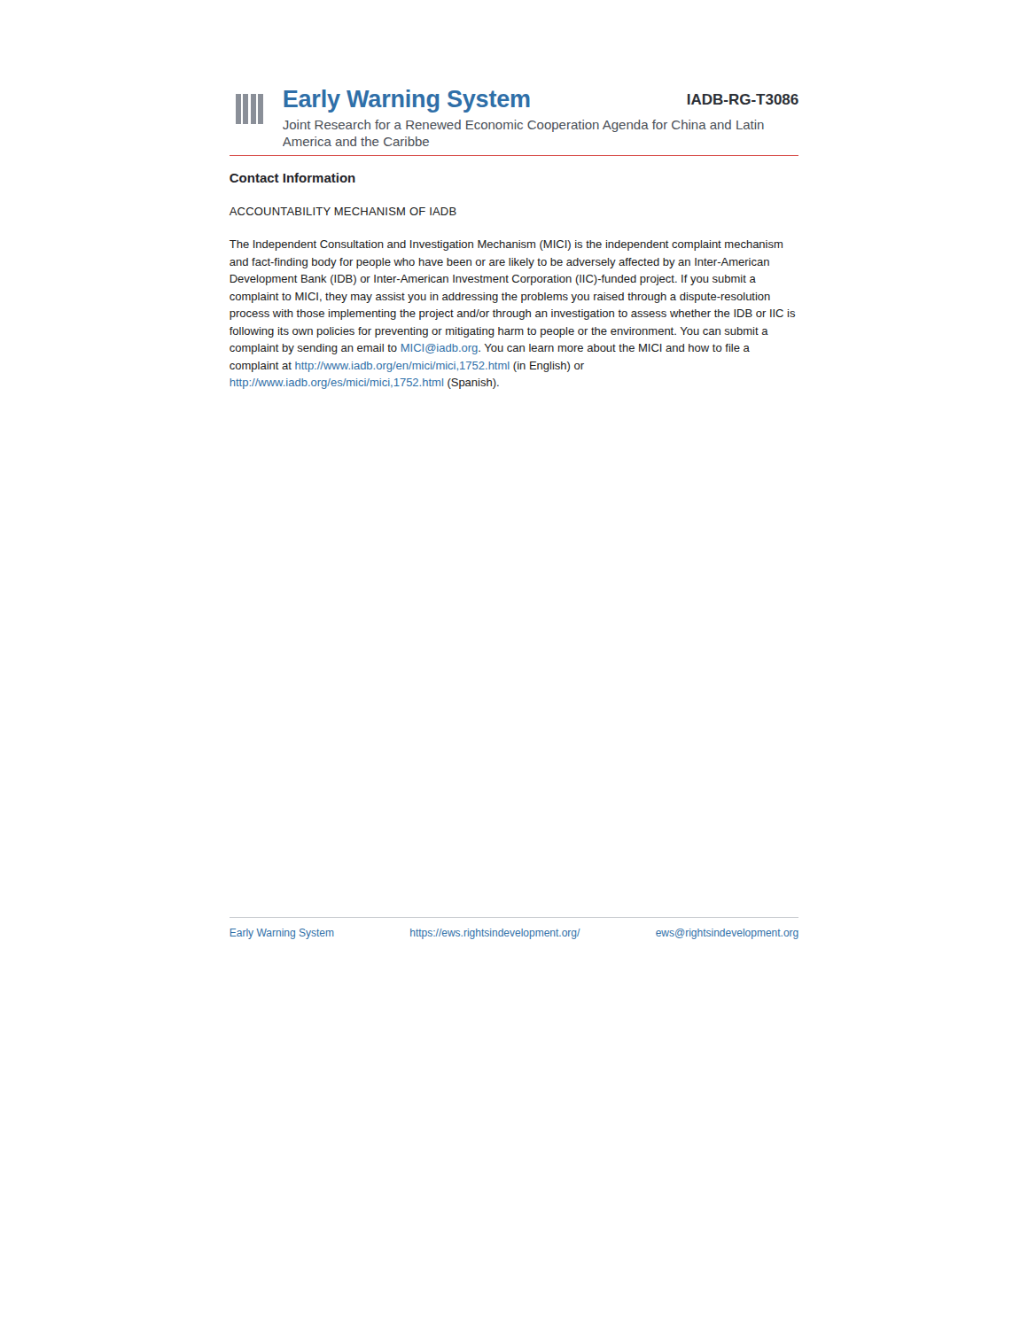Early Warning System
Joint Research for a Renewed Economic Cooperation Agenda for China and Latin America and the Caribbe
IADB-RG-T3086
Contact Information
ACCOUNTABILITY MECHANISM OF IADB
The Independent Consultation and Investigation Mechanism (MICI) is the independent complaint mechanism and fact-finding body for people who have been or are likely to be adversely affected by an Inter-American Development Bank (IDB) or Inter-American Investment Corporation (IIC)-funded project. If you submit a complaint to MICI, they may assist you in addressing the problems you raised through a dispute-resolution process with those implementing the project and/or through an investigation to assess whether the IDB or IIC is following its own policies for preventing or mitigating harm to people or the environment. You can submit a complaint by sending an email to MICI@iadb.org. You can learn more about the MICI and how to file a complaint at http://www.iadb.org/en/mici/mici,1752.html (in English) or http://www.iadb.org/es/mici/mici,1752.html (Spanish).
Early Warning System
https://ews.rightsindevelopment.org/
ews@rightsindevelopment.org